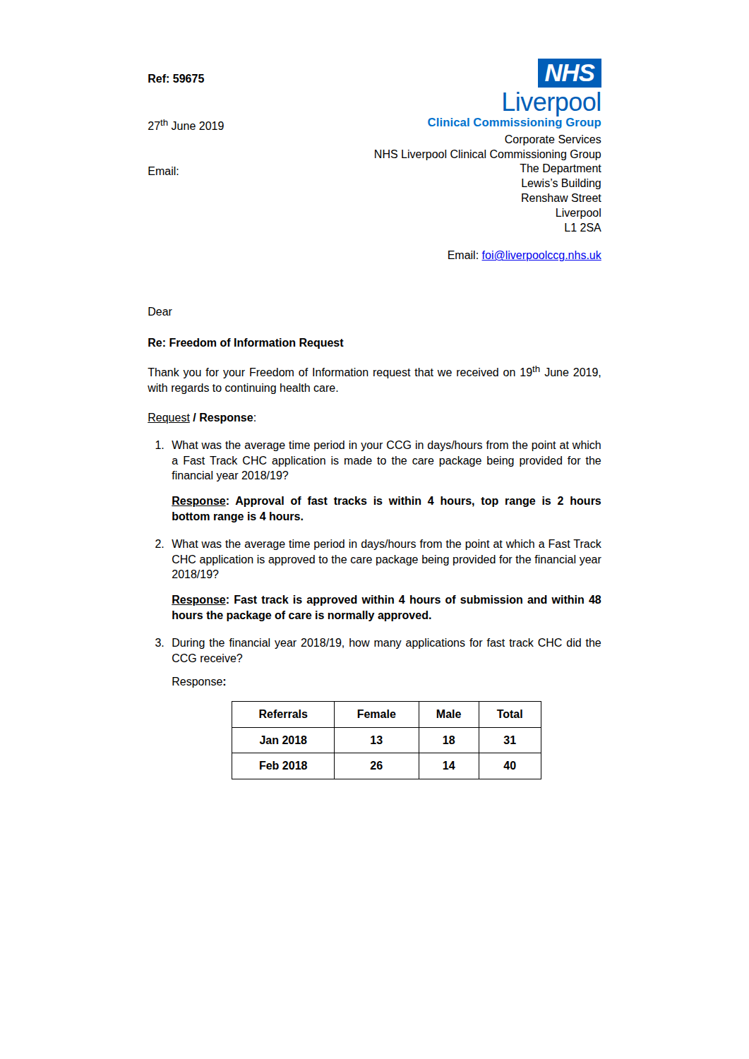Ref: 59675
27th June 2019
Email:
NHS
Liverpool
Clinical Commissioning Group
Corporate Services
NHS Liverpool Clinical Commissioning Group
The Department
Lewis’s Building
Renshaw Street
Liverpool
L1 2SA
Email: foi@liverpoolccg.nhs.uk
Dear
Re: Freedom of Information Request
Thank you for your Freedom of Information request that we received on 19th June 2019, with regards to continuing health care.
Request / Response:
What was the average time period in your CCG in days/hours from the point at which a Fast Track CHC application is made to the care package being provided for the financial year 2018/19?
Response: Approval of fast tracks is within 4 hours, top range is 2 hours bottom range is 4 hours.
What was the average time period in days/hours from the point at which a Fast Track CHC application is approved to the care package being provided for the financial year 2018/19?
Response: Fast track is approved within 4 hours of submission and within 48 hours the package of care is normally approved.
During the financial year 2018/19, how many applications for fast track CHC did the CCG receive?
Response:
| Referrals | Female | Male | Total |
| --- | --- | --- | --- |
| Jan 2018 | 13 | 18 | 31 |
| Feb 2018 | 26 | 14 | 40 |